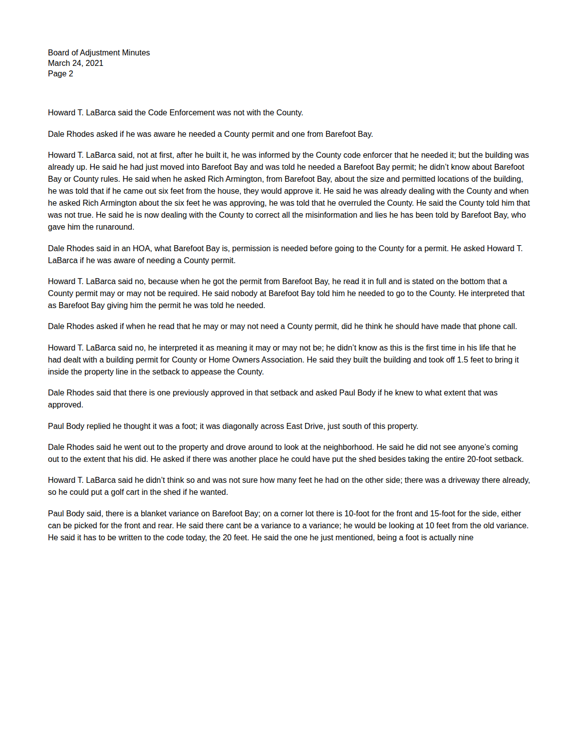Board of Adjustment Minutes
March 24, 2021
Page 2
Howard T. LaBarca said the Code Enforcement was not with the County.
Dale Rhodes asked if he was aware he needed a County permit and one from Barefoot Bay.
Howard T. LaBarca said, not at first, after he built it, he was informed by the County code enforcer that he needed it; but the building was already up. He said he had just moved into Barefoot Bay and was told he needed a Barefoot Bay permit; he didn’t know about Barefoot Bay or County rules. He said when he asked Rich Armington, from Barefoot Bay, about the size and permitted locations of the building, he was told that if he came out six feet from the house, they would approve it. He said he was already dealing with the County and when he asked Rich Armington about the six feet he was approving, he was told that he overruled the County. He said the County told him that was not true. He said he is now dealing with the County to correct all the misinformation and lies he has been told by Barefoot Bay, who gave him the runaround.
Dale Rhodes said in an HOA, what Barefoot Bay is, permission is needed before going to the County for a permit. He asked Howard T. LaBarca if he was aware of needing a County permit.
Howard T. LaBarca said no, because when he got the permit from Barefoot Bay, he read it in full and is stated on the bottom that a County permit may or may not be required. He said nobody at Barefoot Bay told him he needed to go to the County. He interpreted that as Barefoot Bay giving him the permit he was told he needed.
Dale Rhodes asked if when he read that he may or may not need a County permit, did he think he should have made that phone call.
Howard T. LaBarca said no, he interpreted it as meaning it may or may not be; he didn’t know as this is the first time in his life that he had dealt with a building permit for County or Home Owners Association. He said they built the building and took off 1.5 feet to bring it inside the property line in the setback to appease the County.
Dale Rhodes said that there is one previously approved in that setback and asked Paul Body if he knew to what extent that was approved.
Paul Body replied he thought it was a foot; it was diagonally across East Drive, just south of this property.
Dale Rhodes said he went out to the property and drove around to look at the neighborhood. He said he did not see anyone’s coming out to the extent that his did. He asked if there was another place he could have put the shed besides taking the entire 20-foot setback.
Howard T. LaBarca said he didn’t think so and was not sure how many feet he had on the other side; there was a driveway there already, so he could put a golf cart in the shed if he wanted.
Paul Body said, there is a blanket variance on Barefoot Bay; on a corner lot there is 10-foot for the front and 15-foot for the side, either can be picked for the front and rear. He said there cant be a variance to a variance; he would be looking at 10 feet from the old variance. He said it has to be written to the code today, the 20 feet. He said the one he just mentioned, being a foot is actually nine